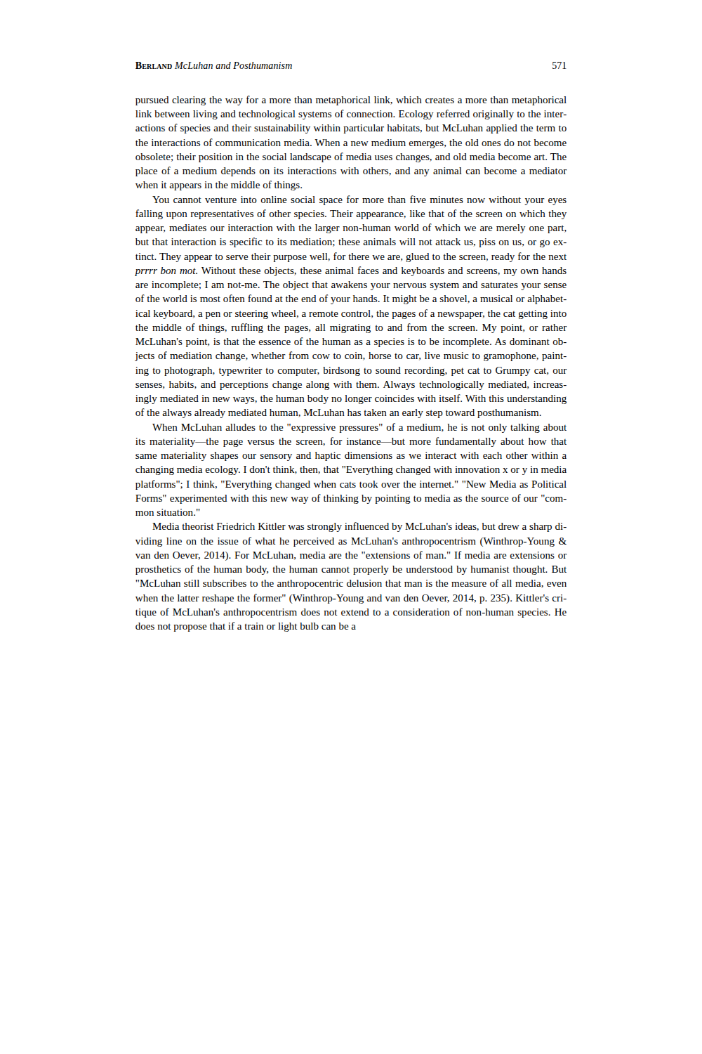Berland McLuhan and Posthumanism
571
pursued clearing the way for a more than metaphorical link, which creates a more than metaphorical link between living and technological systems of connection. Ecology referred originally to the interactions of species and their sustainability within particular habitats, but McLuhan applied the term to the interactions of communication media. When a new medium emerges, the old ones do not become obsolete; their position in the social landscape of media uses changes, and old media become art. The place of a medium depends on its interactions with others, and any animal can become a mediator when it appears in the middle of things.
You cannot venture into online social space for more than five minutes now without your eyes falling upon representatives of other species. Their appearance, like that of the screen on which they appear, mediates our interaction with the larger non-human world of which we are merely one part, but that interaction is specific to its mediation; these animals will not attack us, piss on us, or go extinct. They appear to serve their purpose well, for there we are, glued to the screen, ready for the next prrrr bon mot. Without these objects, these animal faces and keyboards and screens, my own hands are incomplete; I am not-me. The object that awakens your nervous system and saturates your sense of the world is most often found at the end of your hands. It might be a shovel, a musical or alphabetical keyboard, a pen or steering wheel, a remote control, the pages of a newspaper, the cat getting into the middle of things, ruffling the pages, all migrating to and from the screen. My point, or rather McLuhan's point, is that the essence of the human as a species is to be incomplete. As dominant objects of mediation change, whether from cow to coin, horse to car, live music to gramophone, painting to photograph, typewriter to computer, birdsong to sound recording, pet cat to Grumpy cat, our senses, habits, and perceptions change along with them. Always technologically mediated, increasingly mediated in new ways, the human body no longer coincides with itself. With this understanding of the always already mediated human, McLuhan has taken an early step toward posthumanism.
When McLuhan alludes to the "expressive pressures" of a medium, he is not only talking about its materiality—the page versus the screen, for instance—but more fundamentally about how that same materiality shapes our sensory and haptic dimensions as we interact with each other within a changing media ecology. I don't think, then, that "Everything changed with innovation x or y in media platforms"; I think, "Everything changed when cats took over the internet." "New Media as Political Forms" experimented with this new way of thinking by pointing to media as the source of our "common situation."
Media theorist Friedrich Kittler was strongly influenced by McLuhan's ideas, but drew a sharp dividing line on the issue of what he perceived as McLuhan's anthropocentrism (Winthrop-Young & van den Oever, 2014). For McLuhan, media are the "extensions of man." If media are extensions or prosthetics of the human body, the human cannot properly be understood by humanist thought. But "McLuhan still subscribes to the anthropocentric delusion that man is the measure of all media, even when the latter reshape the former" (Winthrop-Young and van den Oever, 2014, p. 235). Kittler's critique of McLuhan's anthropocentrism does not extend to a consideration of non-human species. He does not propose that if a train or light bulb can be a